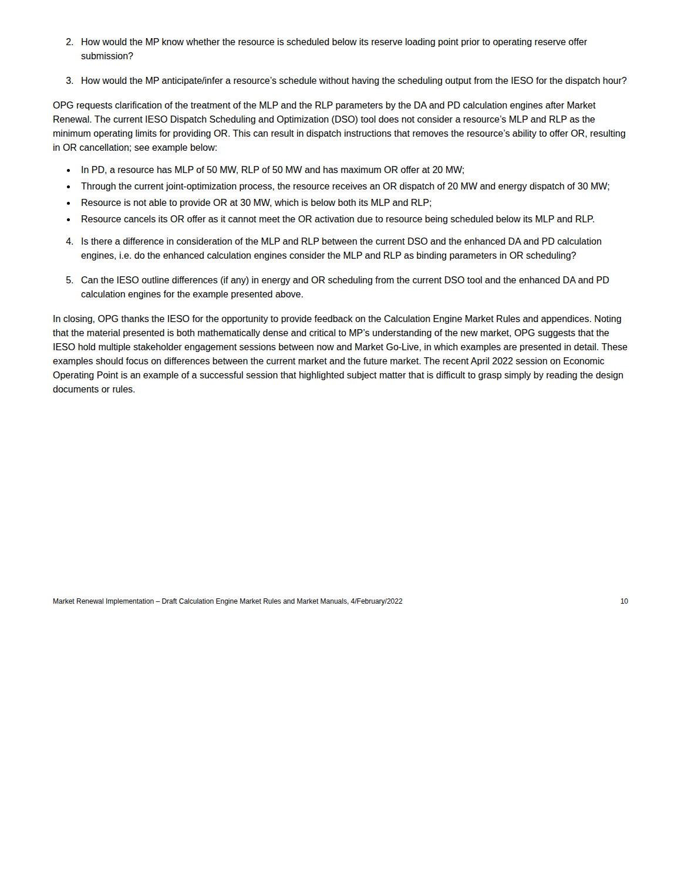How would the MP know whether the resource is scheduled below its reserve loading point prior to operating reserve offer submission?
How would the MP anticipate/infer a resource’s schedule without having the scheduling output from the IESO for the dispatch hour?
OPG requests clarification of the treatment of the MLP and the RLP parameters by the DA and PD calculation engines after Market Renewal. The current IESO Dispatch Scheduling and Optimization (DSO) tool does not consider a resource’s MLP and RLP as the minimum operating limits for providing OR. This can result in dispatch instructions that removes the resource’s ability to offer OR, resulting in OR cancellation; see example below:
In PD, a resource has MLP of 50 MW, RLP of 50 MW and has maximum OR offer at 20 MW;
Through the current joint-optimization process, the resource receives an OR dispatch of 20 MW and energy dispatch of 30 MW;
Resource is not able to provide OR at 30 MW, which is below both its MLP and RLP;
Resource cancels its OR offer as it cannot meet the OR activation due to resource being scheduled below its MLP and RLP.
Is there a difference in consideration of the MLP and RLP between the current DSO and the enhanced DA and PD calculation engines, i.e. do the enhanced calculation engines consider the MLP and RLP as binding parameters in OR scheduling?
Can the IESO outline differences (if any) in energy and OR scheduling from the current DSO tool and the enhanced DA and PD calculation engines for the example presented above.
In closing, OPG thanks the IESO for the opportunity to provide feedback on the Calculation Engine Market Rules and appendices. Noting that the material presented is both mathematically dense and critical to MP’s understanding of the new market, OPG suggests that the IESO hold multiple stakeholder engagement sessions between now and Market Go-Live, in which examples are presented in detail. These examples should focus on differences between the current market and the future market. The recent April 2022 session on Economic Operating Point is an example of a successful session that highlighted subject matter that is difficult to grasp simply by reading the design documents or rules.
Market Renewal Implementation – Draft Calculation Engine Market Rules and Market Manuals, 4/February/2022 10